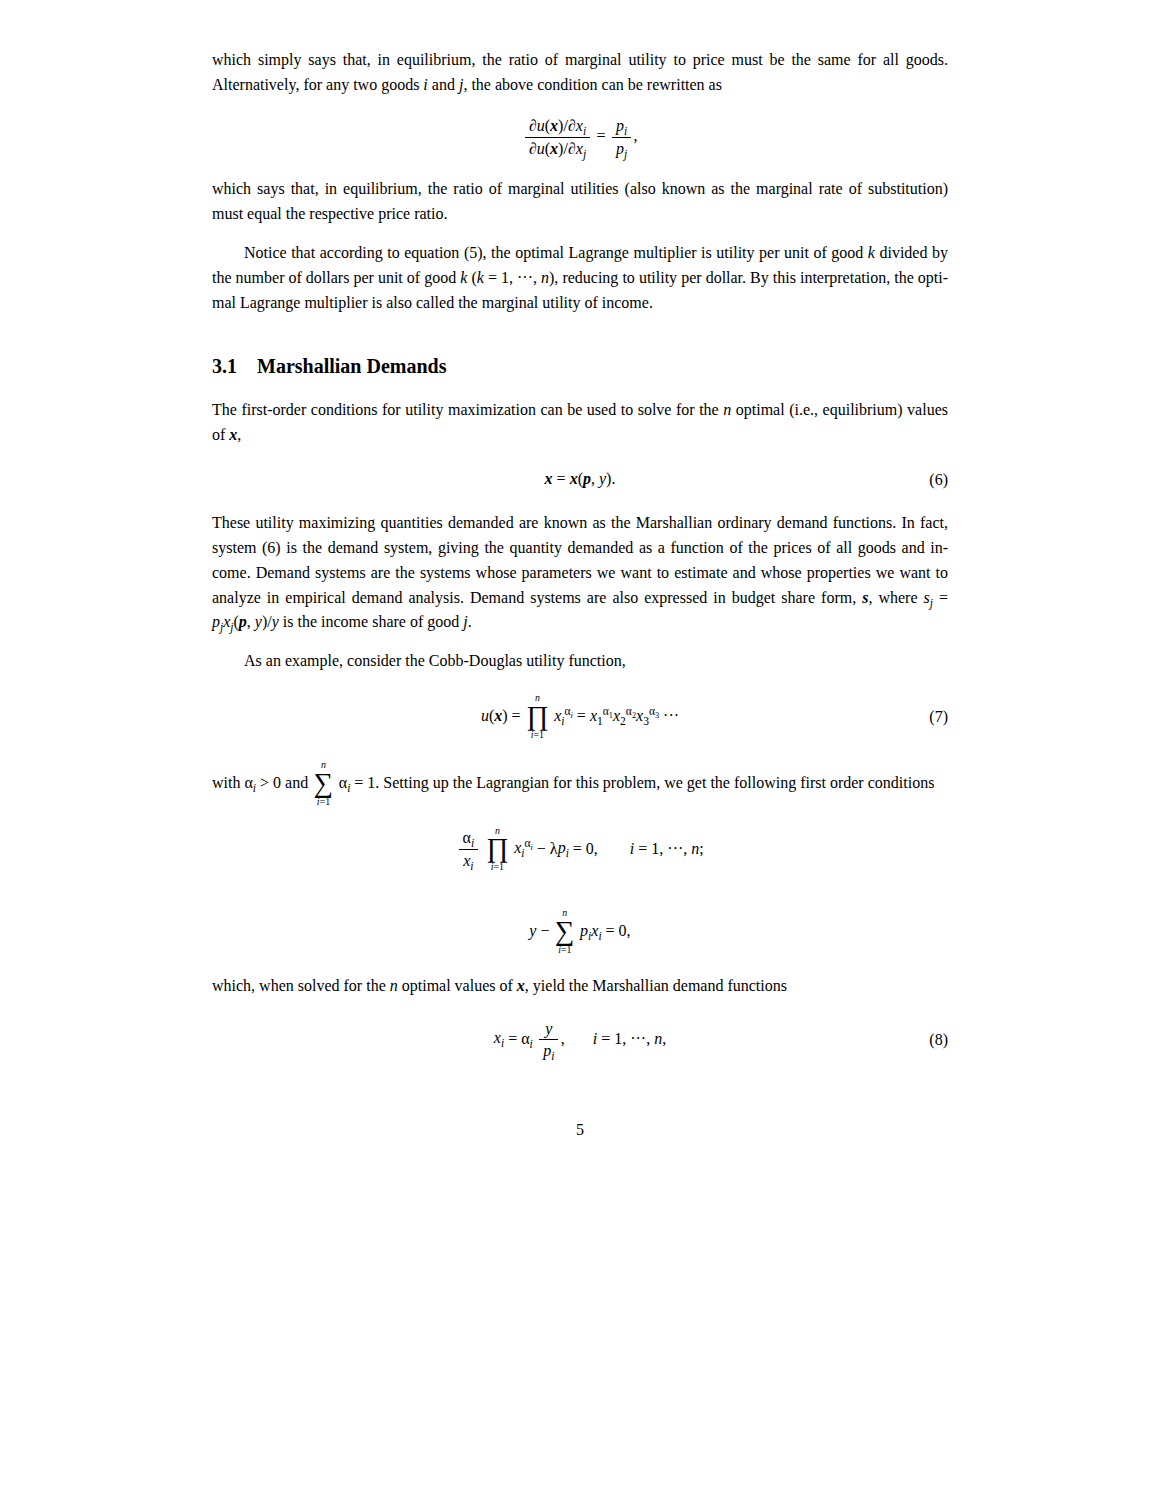which simply says that, in equilibrium, the ratio of marginal utility to price must be the same for all goods. Alternatively, for any two goods i and j, the above condition can be rewritten as
∂u(x)/∂xi ∂u(x)/∂xj = pi pj ,
which says that, in equilibrium, the ratio of marginal utilities (also known as the marginal rate of substitution) must equal the respective price ratio.
Notice that according to equation (5), the optimal Lagrange multiplier is utility per unit of good k divided by the number of dollars per unit of good k (k = 1, ···, n), reducing to utility per dollar. By this interpretation, the optimal Lagrange multiplier is also called the marginal utility of income.
3.1 Marshallian Demands
The first-order conditions for utility maximization can be used to solve for the n optimal (i.e., equilibrium) values of x,
x = x(p, y).
(6)
These utility maximizing quantities demanded are known as the Marshallian ordinary demand functions. In fact, system (6) is the demand system, giving the quantity demanded as a function of the prices of all goods and income. Demand systems are the systems whose parameters we want to estimate and whose properties we want to analyze in empirical demand analysis. Demand systems are also expressed in budget share form, s, where sj = pjxj(p, y)/y is the income share of good j.
As an example, consider the Cobb-Douglas utility function,
u(x) = n ∏ i=1 xiαi = x1α1x2α2x3α3 ···
(7)
with αi > 0 and n∑i=1 αi = 1. Setting up the Lagrangian for this problem, we get the following first order conditions
αi xi n ∏ i=1 xiαi − λpi = 0, i = 1, ···, n;
y − n ∑ i=1 pixi = 0,
which, when solved for the n optimal values of x, yield the Marshallian demand functions
xi = αi y pi , i = 1, ···, n,
(8)
5